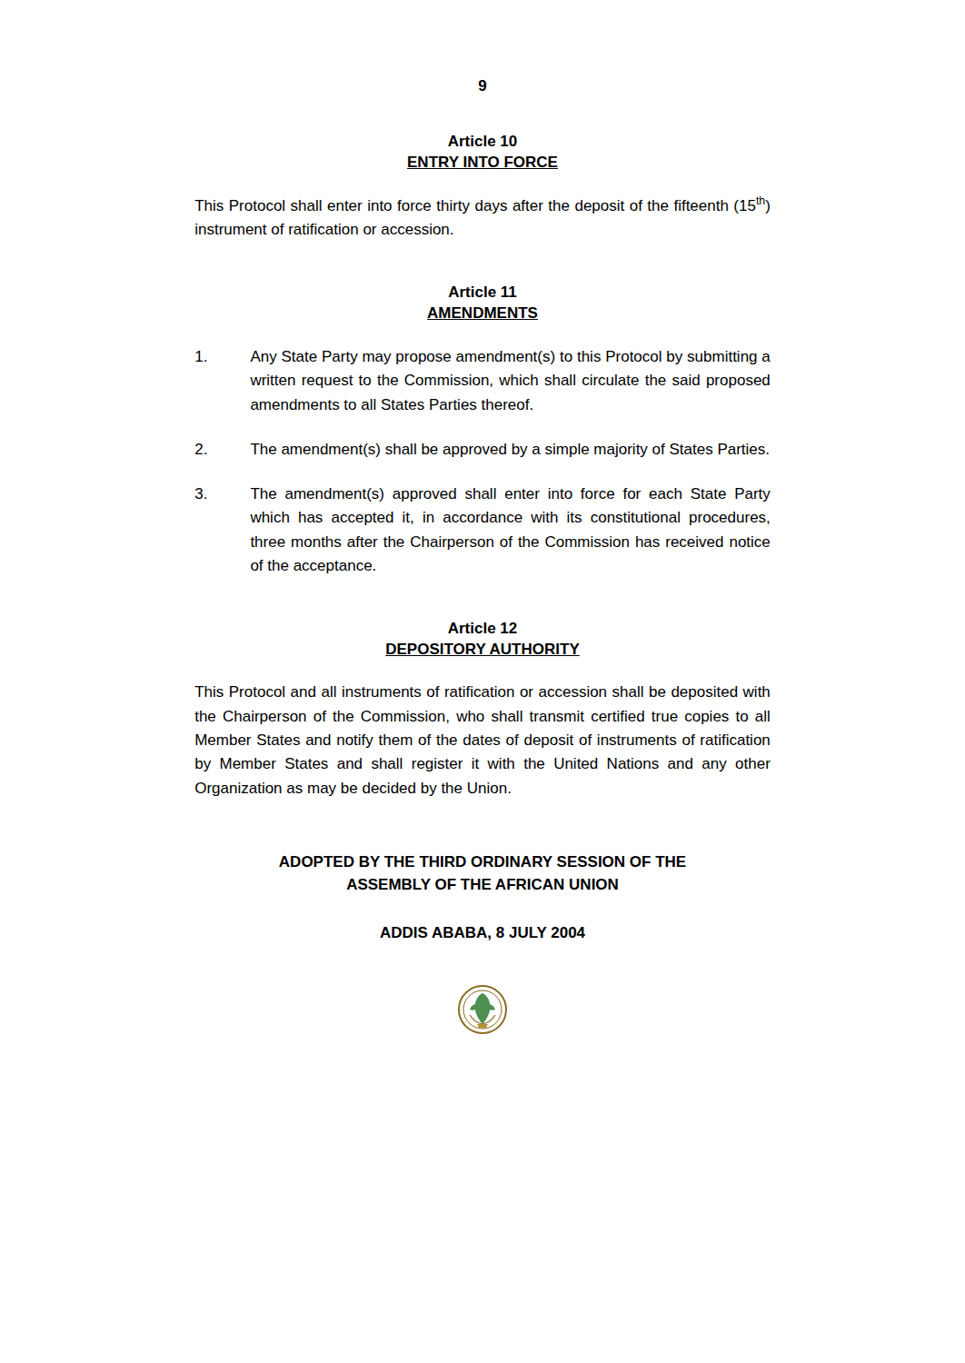9
Article 10ENTRY INTO FORCE
This Protocol shall enter into force thirty days after the deposit of the fifteenth (15th) instrument of ratification or accession.
Article 11AMENDMENTS
1. Any State Party may propose amendment(s) to this Protocol by submitting a written request to the Commission, which shall circulate the said proposed amendments to all States Parties thereof.
2. The amendment(s) shall be approved by a simple majority of States Parties.
3. The amendment(s) approved shall enter into force for each State Party which has accepted it, in accordance with its constitutional procedures, three months after the Chairperson of the Commission has received notice of the acceptance.
Article 12DEPOSITORY AUTHORITY
This Protocol and all instruments of ratification or accession shall be deposited with the Chairperson of the Commission, who shall transmit certified true copies to all Member States and notify them of the dates of deposit of instruments of ratification by Member States and shall register it with the United Nations and any other Organization as may be decided by the Union.
ADOPTED BY THE THIRD ORDINARY SESSION OF THE
ASSEMBLY OF THE AFRICAN UNION
ADDIS ABABA, 8 JULY 2004